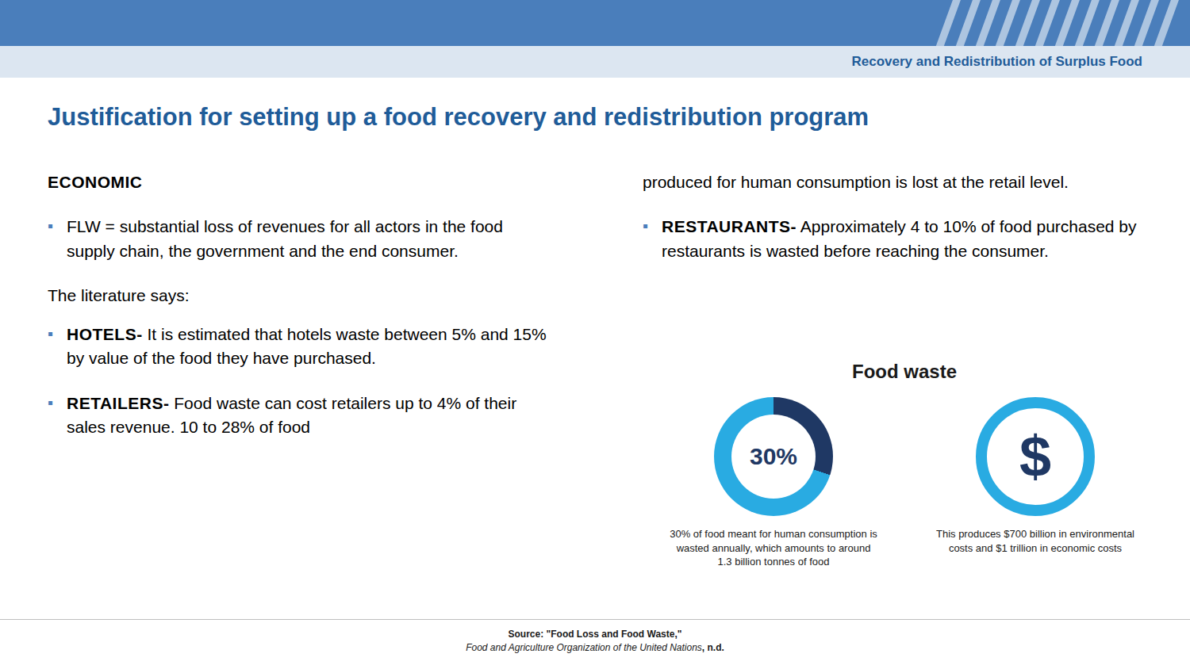Recovery and Redistribution of Surplus Food
Justification for setting up a food recovery and redistribution program
ECONOMIC
FLW = substantial loss of revenues for all actors in the food supply chain, the government and the end consumer.
The literature says:
HOTELS- It is estimated that hotels waste between 5% and 15% by value of the food they have purchased.
RETAILERS- Food waste can cost retailers up to 4% of their sales revenue. 10 to 28% of food
produced for human consumption is lost at the retail level.
RESTAURANTS- Approximately 4 to 10% of food purchased by restaurants is wasted before reaching the consumer.
Food waste
30%
30% of food meant for human consumption is
wasted annually, which amounts to around
1.3 billion tonnes of food
$
This produces $700 billion in environmental
costs and $1 trillion in economic costs
Source: "Food Loss and Food Waste,"
Food and Agriculture Organization of the United Nations, n.d.